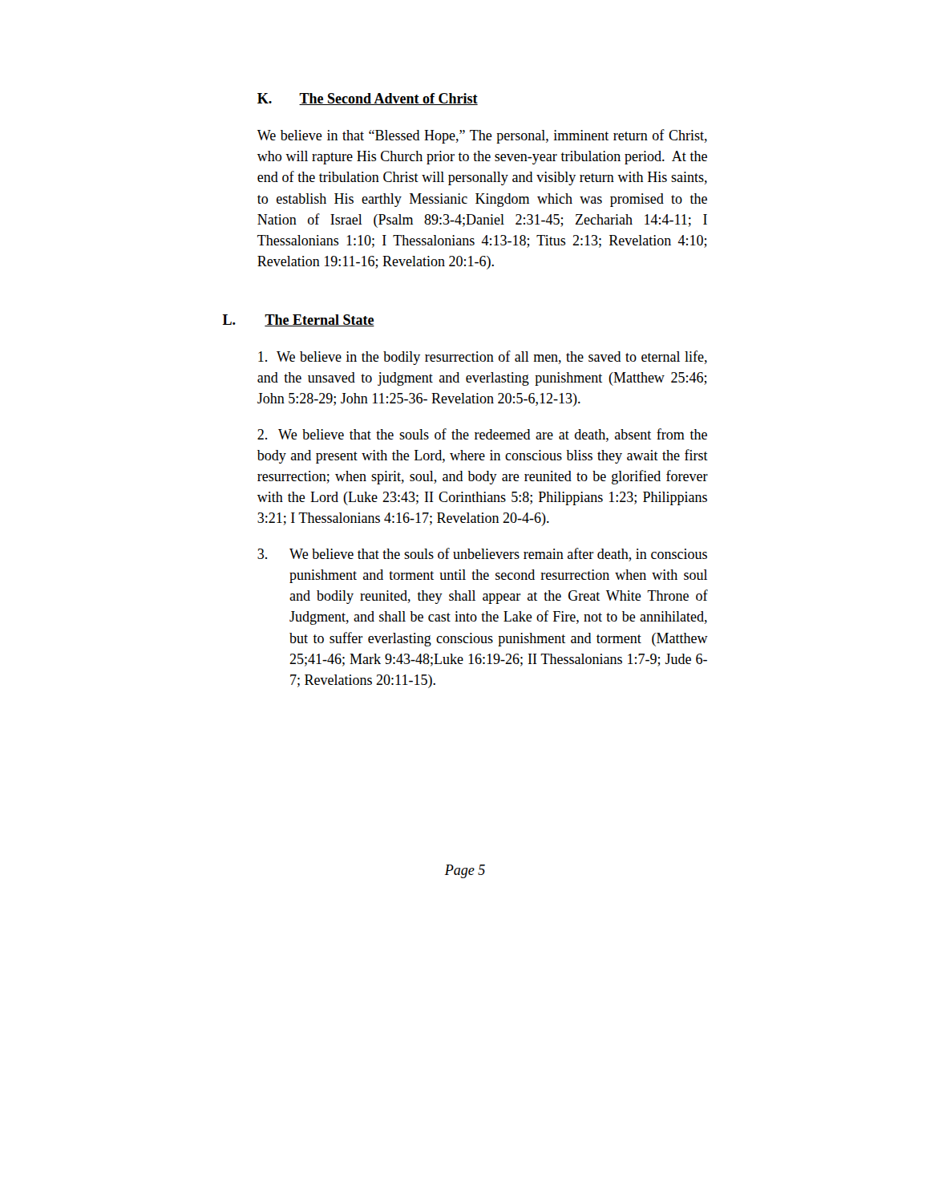K.
The Second Advent of Christ
We believe in that “Blessed Hope,” The personal, imminent return of Christ, who will rapture His Church prior to the seven-year tribulation period. At the end of the tribulation Christ will personally and visibly return with His saints, to establish His earthly Messianic Kingdom which was promised to the Nation of Israel (Psalm 89:3-4;Daniel 2:31-45; Zechariah 14:4-11; I Thessalonians 1:10; I Thessalonians 4:13-18; Titus 2:13; Revelation 4:10; Revelation 19:11-16; Revelation 20:1-6).
L.
The Eternal State
1. We believe in the bodily resurrection of all men, the saved to eternal life, and the unsaved to judgment and everlasting punishment (Matthew 25:46; John 5:28-29; John 11:25-36- Revelation 20:5-6,12-13).
2. We believe that the souls of the redeemed are at death, absent from the body and present with the Lord, where in conscious bliss they await the first resurrection; when spirit, soul, and body are reunited to be glorified forever with the Lord (Luke 23:43; II Corinthians 5:8; Philippians 1:23; Philippians 3:21; I Thessalonians 4:16-17; Revelation 20-4-6).
3. We believe that the souls of unbelievers remain after death, in conscious punishment and torment until the second resurrection when with soul and bodily reunited, they shall appear at the Great White Throne of Judgment, and shall be cast into the Lake of Fire, not to be annihilated, but to suffer everlasting conscious punishment and torment (Matthew 25;41-46; Mark 9:43-48;Luke 16:19-26; II Thessalonians 1:7-9; Jude 6-7; Revelations 20:11-15).
Page 5